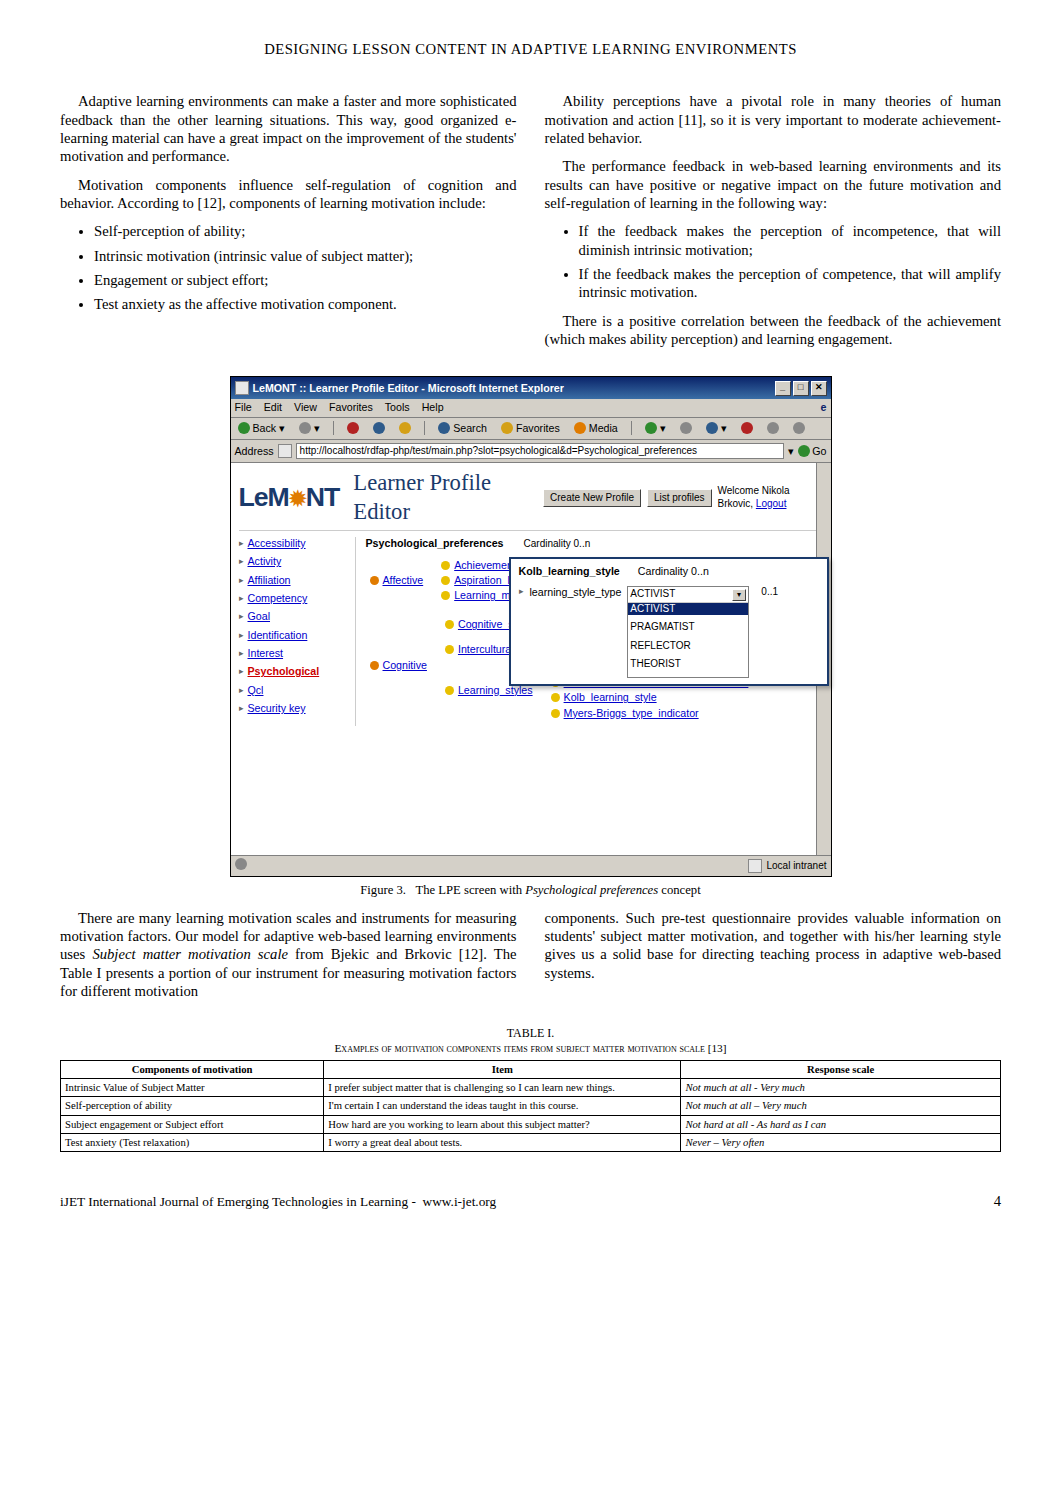DESIGNING LESSON CONTENT IN ADAPTIVE LEARNING ENVIRONMENTS
Adaptive learning environments can make a faster and more sophisticated feedback than the other learning situations. This way, good organized e-learning material can have a great impact on the improvement of the students' motivation and performance.
Motivation components influence self-regulation of cognition and behavior. According to [12], components of learning motivation include:
Self-perception of ability;
Intrinsic motivation (intrinsic value of subject matter);
Engagement or subject effort;
Test anxiety as the affective motivation component.
Ability perceptions have a pivotal role in many theories of human motivation and action [11], so it is very important to moderate achievement-related behavior.
The performance feedback in web-based learning environments and its results can have positive or negative impact on the future motivation and self-regulation of learning in the following way:
If the feedback makes the perception of incompetence, that will diminish intrinsic motivation;
If the feedback makes the perception of competence, that will amplify intrinsic motivation.
There is a positive correlation between the feedback of the achievement (which makes ability perception) and learning engagement.
LeMONT :: Learner Profile Editor - Microsoft Internet Explorer
_□✕
File Edit View Favorites Tools Help e
Back ▾ ▾ Search Favorites Media ▾ ▾
Address http://localhost/rdfap-php/test/main.php?slot=psychological&d=Psychological_preferences ▾ Go
LeM✹NT
Learner Profile Editor
Create New Profile List profiles Welcome Nikola Brkovic, Logout
▸Accessibility
▸Activity
▸Affiliation
▸Competency
▸Goal
▸Identification
▸Interest
▸Psychological
▸Qcl
▸Security key
Psychological_preferences Cardinality 0..n
Affective
Achievement_motivation
Aspiration_level
Learning_motivation
Cognitive
Cognitive_styles
Divergent_convergent_thinking
Field_in_dependence
Intercultural_sensitivity
Learning_styles
Felder-Silverman
Herman_Brain_Dominance_Instrument
Kolb_learning_style
Myers-Briggs_type_indicator
Kolb_learning_style Cardinality 0..n
▸ learning_style_type
ACTIVIST ▾
ACTIVIST
PRAGMATIST
REFLECTOR
THEORIST
0..1
Local intranet
Figure 3. The LPE screen with Psychological preferences concept
There are many learning motivation scales and instruments for measuring motivation factors. Our model for adaptive web-based learning environments uses Subject matter motivation scale from Bjekic and Brkovic [12]. The Table I presents a portion of our instrument for measuring motivation factors for different motivation
components. Such pre-test questionnaire provides valuable information on students' subject matter motivation, and together with his/her learning style gives us a solid base for directing teaching process in adaptive web-based systems.
TABLE I. Examples of motivation components items from subject matter motivation scale [13]
| Components of motivation | Item | Response scale |
| --- | --- | --- |
| Intrinsic Value of Subject Matter | I prefer subject matter that is challenging so I can learn new things. | Not much at all - Very much |
| Self-perception of ability | I'm certain I can understand the ideas taught in this course. | Not much at all – Very much |
| Subject engagement or Subject effort | How hard are you working to learn about this subject matter? | Not hard at all - As hard as I can |
| Test anxiety (Test relaxation) | I worry a great deal about tests. | Never – Very often |
iJET International Journal of Emerging Technologies in Learning - www.i-jet.org 4